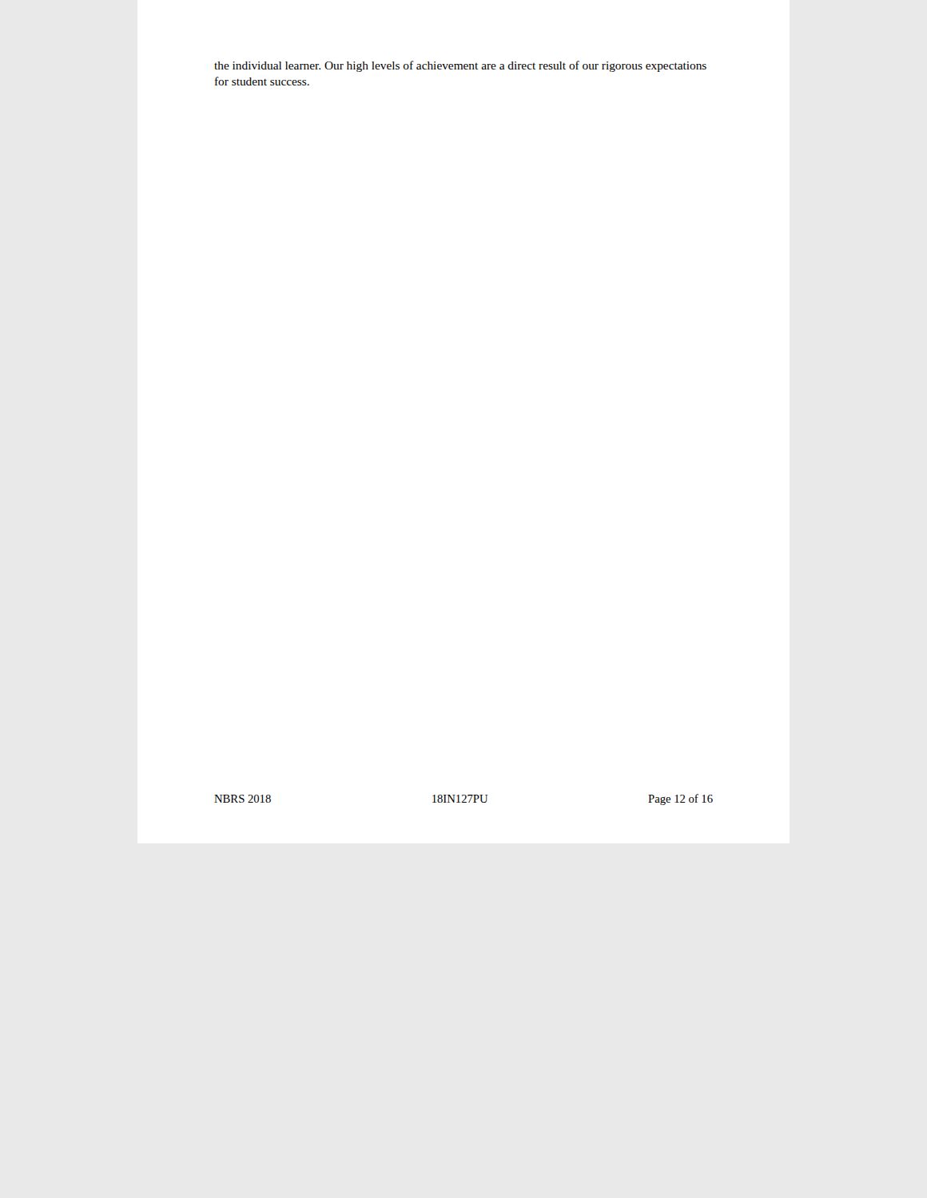the individual learner. Our high levels of achievement are a direct result of our rigorous expectations for student success.
NBRS 2018 18IN127PU Page 12 of 16